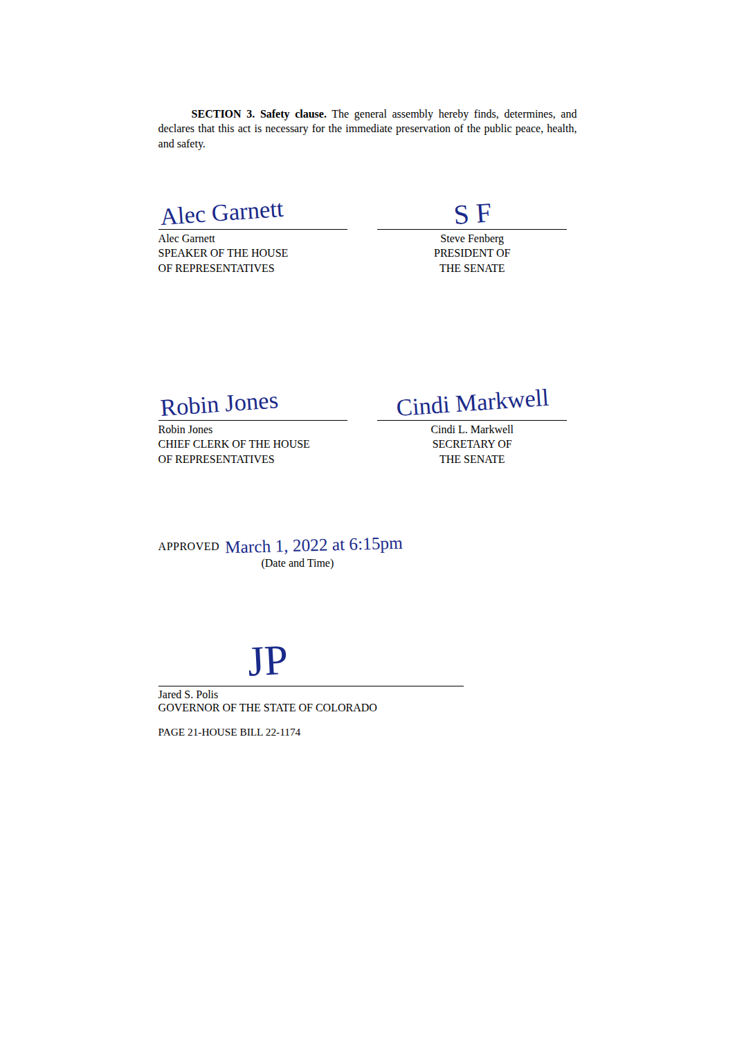SECTION 3. Safety clause. The general assembly hereby finds, determines, and declares that this act is necessary for the immediate preservation of the public peace, health, and safety.
| Alec Garnett Alec Garnett SPEAKER OF THE HOUSE OF REPRESENTATIVES | S F Steve Fenberg PRESIDENT OF THE SENATE |
| Robin Jones Robin Jones CHIEF CLERK OF THE HOUSE OF REPRESENTATIVES | Cindi Markwell Cindi L. Markwell SECRETARY OF THE SENATE |
APPROVED March 1, 2022 at 6:15pm
(Date and Time)
JP
Jared S. Polis
GOVERNOR OF THE STATE OF COLORADO
PAGE 21-HOUSE BILL 22-1174